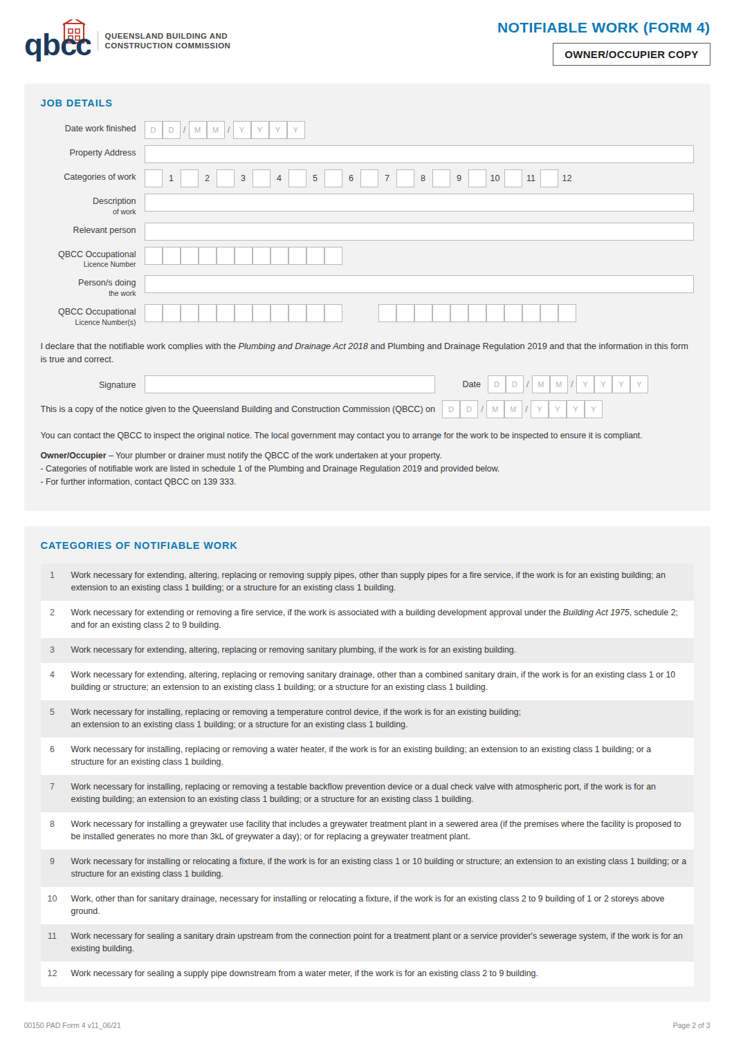q b c c
QUEENSLAND BUILDING AND
CONSTRUCTION COMMISSION
NOTIFIABLE WORK (FORM 4)
OWNER/OCCUPIER COPY
JOB DETAILS
Date work finished
DD/MM/YYYY
Property Address
Categories of work
1 2 3 4 5 6 7 8 9 10 11 12
Descriptionof work
Relevant person
QBCC OccupationalLicence Number
Person/s doingthe work
QBCC OccupationalLicence Number(s)
I declare that the notifiable work complies with the Plumbing and Drainage Act 2018 and Plumbing and Drainage Regulation 2019 and that the information in this form is true and correct.
Signature
Date DD/MM/YYYY
This is a copy of the notice given to the Queensland Building and Construction Commission (QBCC) on DD/MM/YYYY
You can contact the QBCC to inspect the original notice. The local government may contact you to arrange for the work to be inspected to ensure it is compliant.
Owner/Occupier – Your plumber or drainer must notify the QBCC of the work undertaken at your property.
- Categories of notifiable work are listed in schedule 1 of the Plumbing and Drainage Regulation 2019 and provided below.
- For further information, contact QBCC on 139 333.
CATEGORIES OF NOTIFIABLE WORK
| 1 | Work necessary for extending, altering, replacing or removing supply pipes, other than supply pipes for a fire service, if the work is for an existing building; an extension to an existing class 1 building; or a structure for an existing class 1 building. |
| 2 | Work necessary for extending or removing a fire service, if the work is associated with a building development approval under the Building Act 1975 , schedule 2; and for an existing class 2 to 9 building. |
| 3 | Work necessary for extending, altering, replacing or removing sanitary plumbing, if the work is for an existing building. |
| 4 | Work necessary for extending, altering, replacing or removing sanitary drainage, other than a combined sanitary drain, if the work is for an existing class 1 or 10 building or structure; an extension to an existing class 1 building; or a structure for an existing class 1 building. |
| 5 | Work necessary for installing, replacing or removing a temperature control device, if the work is for an existing building; an extension to an existing class 1 building; or a structure for an existing class 1 building. |
| 6 | Work necessary for installing, replacing or removing a water heater, if the work is for an existing building; an extension to an existing class 1 building; or a structure for an existing class 1 building. |
| 7 | Work necessary for installing, replacing or removing a testable backflow prevention device or a dual check valve with atmospheric port, if the work is for an existing building; an extension to an existing class 1 building; or a structure for an existing class 1 building. |
| 8 | Work necessary for installing a greywater use facility that includes a greywater treatment plant in a sewered area (if the premises where the facility is proposed to be installed generates no more than 3kL of greywater a day); or for replacing a greywater treatment plant. |
| 9 | Work necessary for installing or relocating a fixture, if the work is for an existing class 1 or 10 building or structure; an extension to an existing class 1 building; or a structure for an existing class 1 building. |
| 10 | Work, other than for sanitary drainage, necessary for installing or relocating a fixture, if the work is for an existing class 2 to 9 building of 1 or 2 storeys above ground. |
| 11 | Work necessary for sealing a sanitary drain upstream from the connection point for a treatment plant or a service provider's sewerage system, if the work is for an existing building. |
| 12 | Work necessary for sealing a supply pipe downstream from a water meter, if the work is for an existing class 2 to 9 building. |
00150 PAD Form 4 v11_06/21
Page 2 of 3